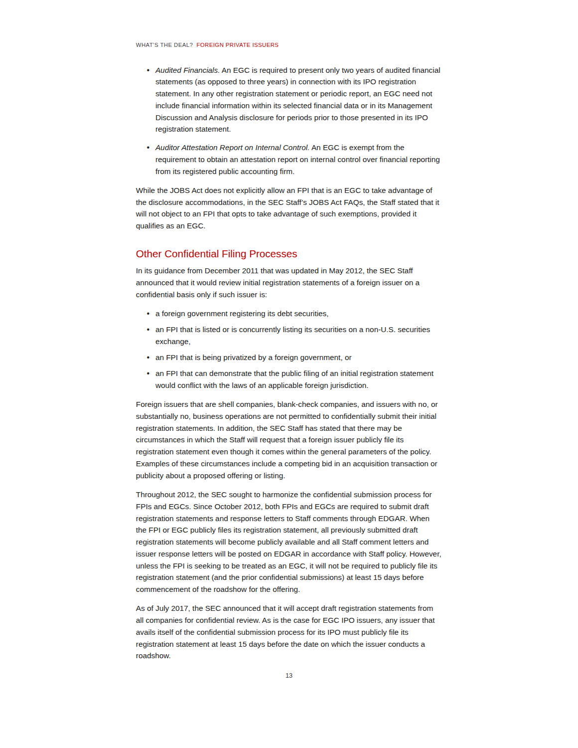WHAT’S THE DEAL? FOREIGN PRIVATE ISSUERS
Audited Financials. An EGC is required to present only two years of audited financial statements (as opposed to three years) in connection with its IPO registration statement. In any other registration statement or periodic report, an EGC need not include financial information within its selected financial data or in its Management Discussion and Analysis disclosure for periods prior to those presented in its IPO registration statement.
Auditor Attestation Report on Internal Control. An EGC is exempt from the requirement to obtain an attestation report on internal control over financial reporting from its registered public accounting firm.
While the JOBS Act does not explicitly allow an FPI that is an EGC to take advantage of the disclosure accommodations, in the SEC Staff’s JOBS Act FAQs, the Staff stated that it will not object to an FPI that opts to take advantage of such exemptions, provided it qualifies as an EGC.
Other Confidential Filing Processes
In its guidance from December 2011 that was updated in May 2012, the SEC Staff announced that it would review initial registration statements of a foreign issuer on a confidential basis only if such issuer is:
a foreign government registering its debt securities,
an FPI that is listed or is concurrently listing its securities on a non-U.S. securities exchange,
an FPI that is being privatized by a foreign government, or
an FPI that can demonstrate that the public filing of an initial registration statement would conflict with the laws of an applicable foreign jurisdiction.
Foreign issuers that are shell companies, blank-check companies, and issuers with no, or substantially no, business operations are not permitted to confidentially submit their initial registration statements. In addition, the SEC Staff has stated that there may be circumstances in which the Staff will request that a foreign issuer publicly file its registration statement even though it comes within the general parameters of the policy. Examples of these circumstances include a competing bid in an acquisition transaction or publicity about a proposed offering or listing.
Throughout 2012, the SEC sought to harmonize the confidential submission process for FPIs and EGCs. Since October 2012, both FPIs and EGCs are required to submit draft registration statements and response letters to Staff comments through EDGAR. When the FPI or EGC publicly files its registration statement, all previously submitted draft registration statements will become publicly available and all Staff comment letters and issuer response letters will be posted on EDGAR in accordance with Staff policy. However, unless the FPI is seeking to be treated as an EGC, it will not be required to publicly file its registration statement (and the prior confidential submissions) at least 15 days before commencement of the roadshow for the offering.
As of July 2017, the SEC announced that it will accept draft registration statements from all companies for confidential review. As is the case for EGC IPO issuers, any issuer that avails itself of the confidential submission process for its IPO must publicly file its registration statement at least 15 days before the date on which the issuer conducts a roadshow.
13